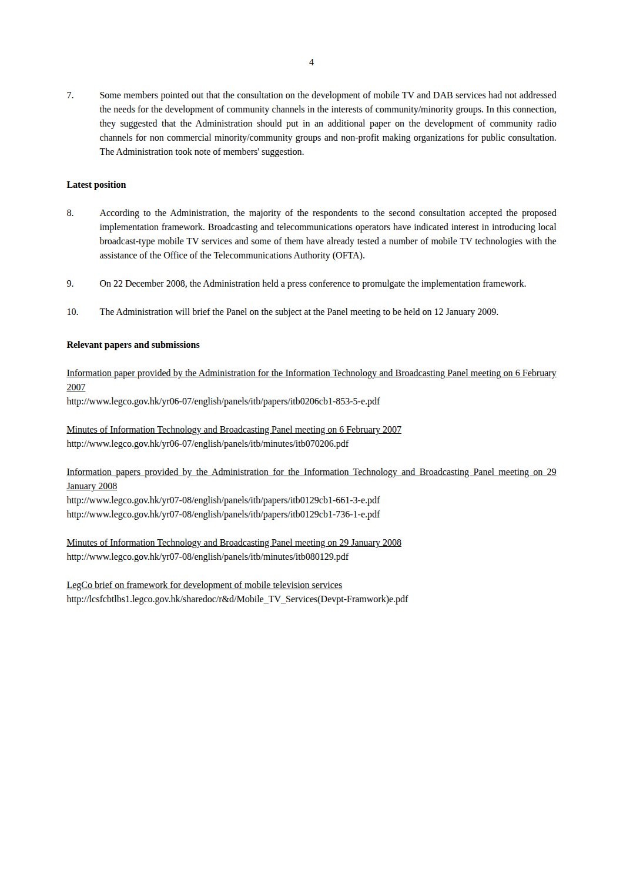4
7.
Some members pointed out that the consultation on the development of mobile TV and DAB services had not addressed the needs for the development of community channels in the interests of community/minority groups. In this connection, they suggested that the Administration should put in an additional paper on the development of community radio channels for non commercial minority/community groups and non-profit making organizations for public consultation. The Administration took note of members' suggestion.
Latest position
8.
According to the Administration, the majority of the respondents to the second consultation accepted the proposed implementation framework. Broadcasting and telecommunications operators have indicated interest in introducing local broadcast-type mobile TV services and some of them have already tested a number of mobile TV technologies with the assistance of the Office of the Telecommunications Authority (OFTA).
9.
On 22 December 2008, the Administration held a press conference to promulgate the implementation framework.
10.
The Administration will brief the Panel on the subject at the Panel meeting to be held on 12 January 2009.
Relevant papers and submissions
Information paper provided by the Administration for the Information Technology and Broadcasting Panel meeting on 6 February 2007
http://www.legco.gov.hk/yr06-07/english/panels/itb/papers/itb0206cb1-853-5-e.pdf
Minutes of Information Technology and Broadcasting Panel meeting on 6 February 2007
http://www.legco.gov.hk/yr06-07/english/panels/itb/minutes/itb070206.pdf
Information papers provided by the Administration for the Information Technology and Broadcasting Panel meeting on 29 January 2008
http://www.legco.gov.hk/yr07-08/english/panels/itb/papers/itb0129cb1-661-3-e.pdf
http://www.legco.gov.hk/yr07-08/english/panels/itb/papers/itb0129cb1-736-1-e.pdf
Minutes of Information Technology and Broadcasting Panel meeting on 29 January 2008
http://www.legco.gov.hk/yr07-08/english/panels/itb/minutes/itb080129.pdf
LegCo brief on framework for development of mobile television services
http://lcsfcbtlbs1.legco.gov.hk/sharedoc/r&d/Mobile_TV_Services(Devpt-Framwork)e.pdf